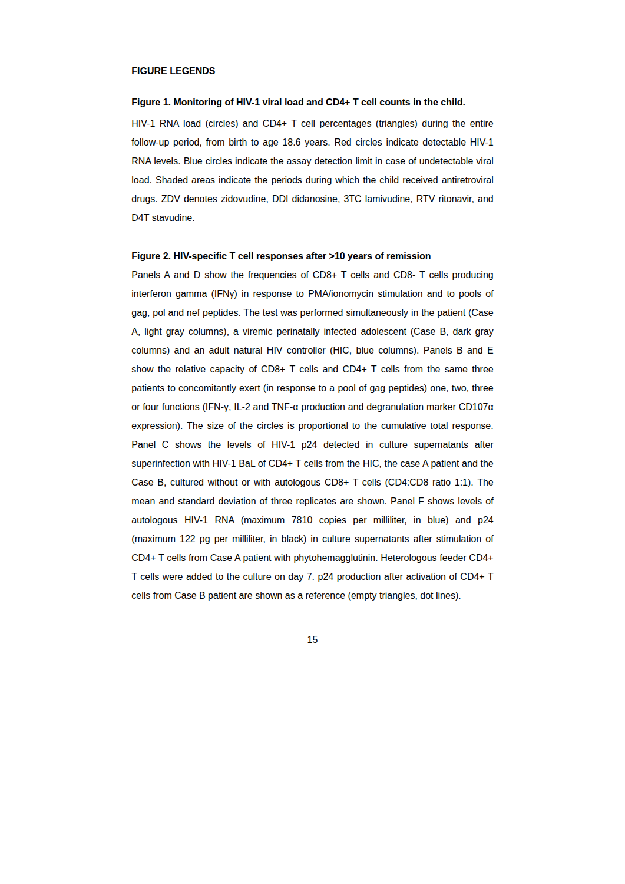FIGURE LEGENDS
Figure 1. Monitoring of HIV-1 viral load and CD4+ T cell counts in the child.
HIV-1 RNA load (circles) and CD4+ T cell percentages (triangles) during the entire follow-up period, from birth to age 18.6 years. Red circles indicate detectable HIV-1 RNA levels. Blue circles indicate the assay detection limit in case of undetectable viral load. Shaded areas indicate the periods during which the child received antiretroviral drugs. ZDV denotes zidovudine, DDI didanosine, 3TC lamivudine, RTV ritonavir, and D4T stavudine.
Figure 2. HIV-specific T cell responses after >10 years of remission
Panels A and D show the frequencies of CD8+ T cells and CD8- T cells producing interferon gamma (IFNγ) in response to PMA/ionomycin stimulation and to pools of gag, pol and nef peptides. The test was performed simultaneously in the patient (Case A, light gray columns), a viremic perinatally infected adolescent (Case B, dark gray columns) and an adult natural HIV controller (HIC, blue columns). Panels B and E show the relative capacity of CD8+ T cells and CD4+ T cells from the same three patients to concomitantly exert (in response to a pool of gag peptides) one, two, three or four functions (IFN-γ, IL-2 and TNF-α production and degranulation marker CD107α expression). The size of the circles is proportional to the cumulative total response. Panel C shows the levels of HIV-1 p24 detected in culture supernatants after superinfection with HIV-1 BaL of CD4+ T cells from the HIC, the case A patient and the Case B, cultured without or with autologous CD8+ T cells (CD4:CD8 ratio 1:1). The mean and standard deviation of three replicates are shown. Panel F shows levels of autologous HIV-1 RNA (maximum 7810 copies per milliliter, in blue) and p24 (maximum 122 pg per milliliter, in black) in culture supernatants after stimulation of CD4+ T cells from Case A patient with phytohemagglutinin. Heterologous feeder CD4+ T cells were added to the culture on day 7. p24 production after activation of CD4+ T cells from Case B patient are shown as a reference (empty triangles, dot lines).
15